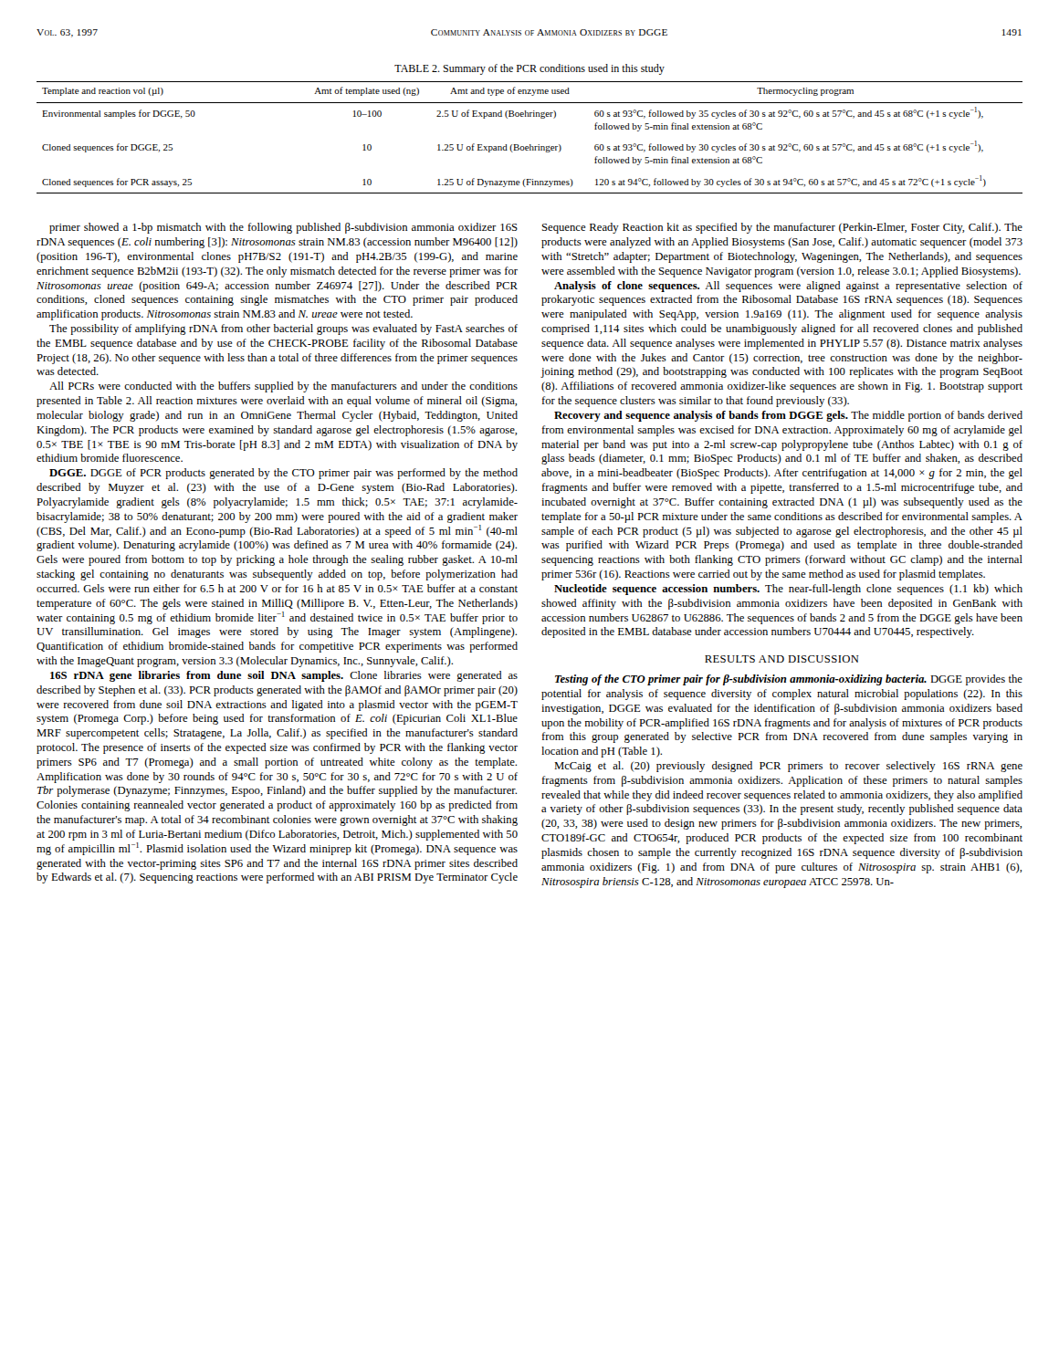Vol. 63, 1997
Community Analysis of Ammonia Oxidizers by DGGE
1491
TABLE 2. Summary of the PCR conditions used in this study
| Template and reaction vol (µl) | Amt of template used (ng) | Amt and type of enzyme used | Thermocycling program |
| --- | --- | --- | --- |
| Environmental samples for DGGE, 50 | 10–100 | 2.5 U of Expand (Boehringer) | 60 s at 93°C, followed by 35 cycles of 30 s at 92°C, 60 s at 57°C, and 45 s at 68°C (+1 s cycle −1 ), followed by 5-min final extension at 68°C |
| Cloned sequences for DGGE, 25 | 10 | 1.25 U of Expand (Boehringer) | 60 s at 93°C, followed by 30 cycles of 30 s at 92°C, 60 s at 57°C, and 45 s at 68°C (+1 s cycle −1 ), followed by 5-min final extension at 68°C |
| Cloned sequences for PCR assays, 25 | 10 | 1.25 U of Dynazyme (Finnzymes) | 120 s at 94°C, followed by 30 cycles of 30 s at 94°C, 60 s at 57°C, and 45 s at 72°C (+1 s cycle −1 ) |
primer showed a 1-bp mismatch with the following published β-subdivision ammonia oxidizer 16S rDNA sequences (E. coli numbering [3]): Nitrosomonas strain NM.83 (accession number M96400 [12]) (position 196-T), environmental clones pH7B/S2 (191-T) and pH4.2B/35 (199-G), and marine enrichment sequence B2bM2ii (193-T) (32). The only mismatch detected for the reverse primer was for Nitrosomonas ureae (position 649-A; accession number Z46974 [27]). Under the described PCR conditions, cloned sequences containing single mismatches with the CTO primer pair produced amplification products. Nitrosomonas strain NM.83 and N. ureae were not tested.
The possibility of amplifying rDNA from other bacterial groups was evaluated by FastA searches of the EMBL sequence database and by use of the CHECK-PROBE facility of the Ribosomal Database Project (18, 26). No other sequence with less than a total of three differences from the primer sequences was detected.
All PCRs were conducted with the buffers supplied by the manufacturers and under the conditions presented in Table 2. All reaction mixtures were overlaid with an equal volume of mineral oil (Sigma, molecular biology grade) and run in an OmniGene Thermal Cycler (Hybaid, Teddington, United Kingdom). The PCR products were examined by standard agarose gel electrophoresis (1.5% agarose, 0.5× TBE [1× TBE is 90 mM Tris-borate [pH 8.3] and 2 mM EDTA) with visualization of DNA by ethidium bromide fluorescence.
DGGE. DGGE of PCR products generated by the CTO primer pair was performed by the method described by Muyzer et al. (23) with the use of a D-Gene system (Bio-Rad Laboratories). Polyacrylamide gradient gels (8% polyacrylamide; 1.5 mm thick; 0.5× TAE; 37:1 acrylamide-bisacrylamide; 38 to 50% denaturant; 200 by 200 mm) were poured with the aid of a gradient maker (CBS, Del Mar, Calif.) and an Econo-pump (Bio-Rad Laboratories) at a speed of 5 ml min−1 (40-ml gradient volume). Denaturing acrylamide (100%) was defined as 7 M urea with 40% formamide (24). Gels were poured from bottom to top by pricking a hole through the sealing rubber gasket. A 10-ml stacking gel containing no denaturants was subsequently added on top, before polymerization had occurred. Gels were run either for 6.5 h at 200 V or for 16 h at 85 V in 0.5× TAE buffer at a constant temperature of 60°C. The gels were stained in MilliQ (Millipore B. V., Etten-Leur, The Netherlands) water containing 0.5 mg of ethidium bromide liter−1 and destained twice in 0.5× TAE buffer prior to UV transillumination. Gel images were stored by using The Imager system (Amplingene). Quantification of ethidium bromide-stained bands for competitive PCR experiments was performed with the ImageQuant program, version 3.3 (Molecular Dynamics, Inc., Sunnyvale, Calif.).
16S rDNA gene libraries from dune soil DNA samples. Clone libraries were generated as described by Stephen et al. (33). PCR products generated with the βAMOf and βAMOr primer pair (20) were recovered from dune soil DNA extractions and ligated into a plasmid vector with the pGEM-T system (Promega Corp.) before being used for transformation of E. coli (Epicurian Coli XL1-Blue MRF supercompetent cells; Stratagene, La Jolla, Calif.) as specified in the manufacturer's standard protocol. The presence of inserts of the expected size was confirmed by PCR with the flanking vector primers SP6 and T7 (Promega) and a small portion of untreated white colony as the template. Amplification was done by 30 rounds of 94°C for 30 s, 50°C for 30 s, and 72°C for 70 s with 2 U of Tbr polymerase (Dynazyme; Finnzymes, Espoo, Finland) and the buffer supplied by the manufacturer. Colonies containing reannealed vector generated a product of approximately 160 bp as predicted from the manufacturer's map. A total of 34 recombinant colonies were grown overnight at 37°C with shaking at 200 rpm in 3 ml of Luria-Bertani medium (Difco Laboratories, Detroit, Mich.) supplemented with 50 mg of ampicillin ml−1. Plasmid isolation used the Wizard miniprep kit (Promega). DNA sequence was generated with the vector-priming sites SP6 and T7 and the internal 16S rDNA primer sites described by Edwards et al. (7). Sequencing reactions were performed with an ABI PRISM Dye Terminator Cycle Sequence Ready Reaction kit as specified by the manufacturer (Perkin-Elmer, Foster City, Calif.). The products were analyzed with an Applied Biosystems (San Jose, Calif.) automatic sequencer (model 373 with “Stretch” adapter; Department of Biotechnology, Wageningen, The Netherlands), and sequences were assembled with the Sequence Navigator program (version 1.0, release 3.0.1; Applied Biosystems).
Analysis of clone sequences. All sequences were aligned against a representative selection of prokaryotic sequences extracted from the Ribosomal Database 16S rRNA sequences (18). Sequences were manipulated with SeqApp, version 1.9a169 (11). The alignment used for sequence analysis comprised 1,114 sites which could be unambiguously aligned for all recovered clones and published sequence data. All sequence analyses were implemented in PHYLIP 5.57 (8). Distance matrix analyses were done with the Jukes and Cantor (15) correction, tree construction was done by the neighbor-joining method (29), and bootstrapping was conducted with 100 replicates with the program SeqBoot (8). Affiliations of recovered ammonia oxidizer-like sequences are shown in Fig. 1. Bootstrap support for the sequence clusters was similar to that found previously (33).
Recovery and sequence analysis of bands from DGGE gels. The middle portion of bands derived from environmental samples was excised for DNA extraction. Approximately 60 mg of acrylamide gel material per band was put into a 2-ml screw-cap polypropylene tube (Anthos Labtec) with 0.1 g of glass beads (diameter, 0.1 mm; BioSpec Products) and 0.1 ml of TE buffer and shaken, as described above, in a mini-beadbeater (BioSpec Products). After centrifugation at 14,000 × g for 2 min, the gel fragments and buffer were removed with a pipette, transferred to a 1.5-ml microcentrifuge tube, and incubated overnight at 37°C. Buffer containing extracted DNA (1 µl) was subsequently used as the template for a 50-µl PCR mixture under the same conditions as described for environmental samples. A sample of each PCR product (5 µl) was subjected to agarose gel electrophoresis, and the other 45 µl was purified with Wizard PCR Preps (Promega) and used as template in three double-stranded sequencing reactions with both flanking CTO primers (forward without GC clamp) and the internal primer 536r (16). Reactions were carried out by the same method as used for plasmid templates.
Nucleotide sequence accession numbers. The near-full-length clone sequences (1.1 kb) which showed affinity with the β-subdivision ammonia oxidizers have been deposited in GenBank with accession numbers U62867 to U62886. The sequences of bands 2 and 5 from the DGGE gels have been deposited in the EMBL database under accession numbers U70444 and U70445, respectively.
RESULTS AND DISCUSSION
Testing of the CTO primer pair for β-subdivision ammonia-oxidizing bacteria. DGGE provides the potential for analysis of sequence diversity of complex natural microbial populations (22). In this investigation, DGGE was evaluated for the identification of β-subdivision ammonia oxidizers based upon the mobility of PCR-amplified 16S rDNA fragments and for analysis of mixtures of PCR products from this group generated by selective PCR from DNA recovered from dune samples varying in location and pH (Table 1).
McCaig et al. (20) previously designed PCR primers to recover selectively 16S rRNA gene fragments from β-subdivision ammonia oxidizers. Application of these primers to natural samples revealed that while they did indeed recover sequences related to ammonia oxidizers, they also amplified a variety of other β-subdivision sequences (33). In the present study, recently published sequence data (20, 33, 38) were used to design new primers for β-subdivision ammonia oxidizers. The new primers, CTO189f-GC and CTO654r, produced PCR products of the expected size from 100 recombinant plasmids chosen to sample the currently recognized 16S rDNA sequence diversity of β-subdivision ammonia oxidizers (Fig. 1) and from DNA of pure cultures of Nitrosospira sp. strain AHB1 (6), Nitrosospira briensis C-128, and Nitrosomonas europaea ATCC 25978. Un-